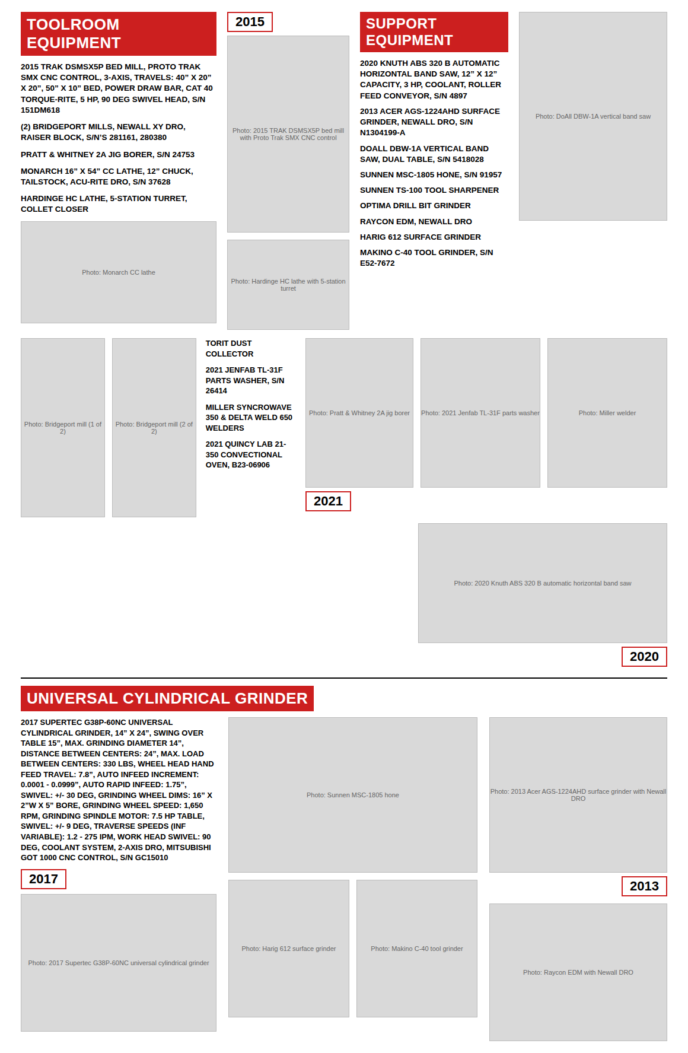Toolroom Equipment
2015 TRAK DSMSX5P BED MILL, PROTO TRAK SMX CNC CONTROL, 3-AXIS, TRAVELS: 40” X 20” X 20”, 50” X 10” BED, POWER DRAW BAR, CAT 40 TORQUE-RITE, 5 HP, 90 DEG SWIVEL HEAD, S/N 151DM618
(2) BRIDGEPORT MILLS, NEWALL XY DRO, RAISER BLOCK, S/N’S 281161, 280380
PRATT & WHITNEY 2A JIG BORER, S/N 24753
MONARCH 16” X 54” CC LATHE, 12” CHUCK, TAILSTOCK, ACU-RITE DRO, S/N 37628
HARDINGE HC LATHE, 5-STATION TURRET, COLLET CLOSER
Photo: Monarch CC lathe
2015
Photo: 2015 TRAK DSMSX5P bed mill with Proto Trak SMX CNC control
Photo: Hardinge HC lathe with 5-station turret
Support Equipment
2020 KNUTH ABS 320 B AUTOMATIC HORIZONTAL BAND SAW, 12” X 12” CAPACITY, 3 HP, COOLANT, ROLLER FEED CONVEYOR, S/N 4897
2013 ACER AGS-1224AHD SURFACE GRINDER, NEWALL DRO, S/N N1304199-A
DOALL DBW-1A VERTICAL BAND SAW, DUAL TABLE, S/N 5418028
SUNNEN MSC-1805 HONE, S/N 91957
SUNNEN TS-100 TOOL SHARPENER
OPTIMA DRILL BIT GRINDER
RAYCON EDM, NEWALL DRO
HARIG 612 SURFACE GRINDER
MAKINO C-40 TOOL GRINDER, S/N E52-7672
Photo: DoAll DBW-1A vertical band saw
Photo: Bridgeport mill (1 of 2)
Photo: Bridgeport mill (2 of 2)
TORIT DUST COLLECTOR
2021 JENFAB TL-31F PARTS WASHER, S/N 26414
MILLER SYNCROWAVE 350 & DELTA WELD 650 WELDERS
2021 QUINCY LAB 21-350 CONVECTIONAL OVEN, B23-06906
Photo: Pratt & Whitney 2A jig borer
Photo: 2021 Jenfab TL-31F parts washer
Photo: Miller welder
2021
Photo: 2020 Knuth ABS 320 B automatic horizontal band saw
2020
Universal Cylindrical Grinder
2017 SUPERTEC G38P-60NC UNIVERSAL CYLINDRICAL GRINDER, 14” X 24”, SWING OVER TABLE 15”, MAX. GRINDING DIAMETER 14”, DISTANCE BETWEEN CENTERS: 24”, MAX. LOAD BETWEEN CENTERS: 330 LBS, WHEEL HEAD HAND FEED TRAVEL: 7.8”, AUTO INFEED INCREMENT: 0.0001 - 0.0999”, AUTO RAPID INFEED: 1.75”, SWIVEL: +/- 30 DEG, GRINDING WHEEL DIMS: 16” X 2”W X 5” BORE, GRINDING WHEEL SPEED: 1,650 RPM, GRINDING SPINDLE MOTOR: 7.5 HP TABLE, SWIVEL: +/- 9 DEG, TRAVERSE SPEEDS (INF VARIABLE): 1.2 - 275 IPM, WORK HEAD SWIVEL: 90 DEG, COOLANT SYSTEM, 2-AXIS DRO, MITSUBISHI GOT 1000 CNC CONTROL, S/N GC15010
2017
Photo: 2017 Supertec G38P-60NC universal cylindrical grinder
Photo: Sunnen MSC-1805 hone
Photo: Harig 612 surface grinder
Photo: Makino C-40 tool grinder
Photo: 2013 Acer AGS-1224AHD surface grinder with Newall DRO
2013
Photo: Raycon EDM with Newall DRO